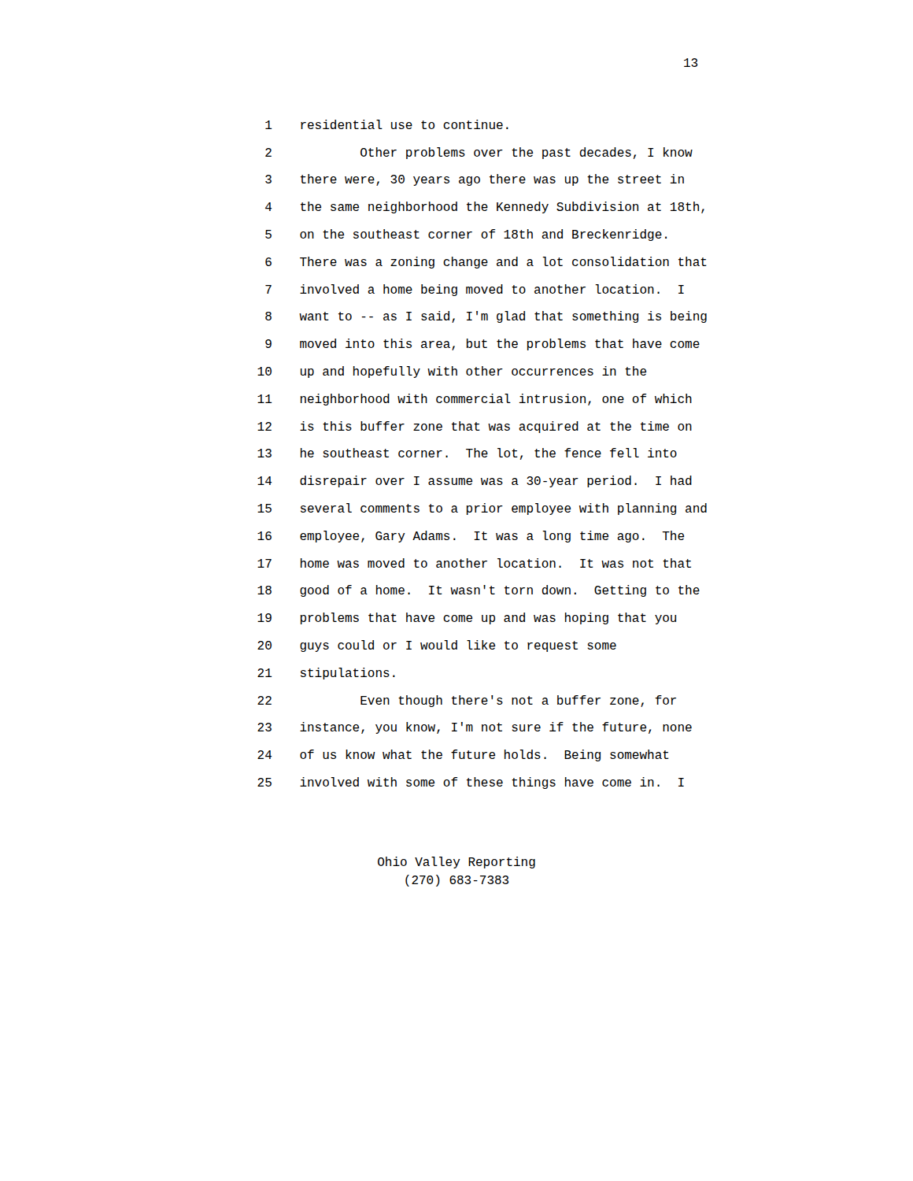13
| 1 | residential use to continue. |
| 2 | Other problems over the past decades, I know |
| 3 | there were, 30 years ago there was up the street in |
| 4 | the same neighborhood the Kennedy Subdivision at 18th, |
| 5 | on the southeast corner of 18th and Breckenridge. |
| 6 | There was a zoning change and a lot consolidation that |
| 7 | involved a home being moved to another location. I |
| 8 | want to -- as I said, I'm glad that something is being |
| 9 | moved into this area, but the problems that have come |
| 10 | up and hopefully with other occurrences in the |
| 11 | neighborhood with commercial intrusion, one of which |
| 12 | is this buffer zone that was acquired at the time on |
| 13 | he southeast corner. The lot, the fence fell into |
| 14 | disrepair over I assume was a 30-year period. I had |
| 15 | several comments to a prior employee with planning and |
| 16 | employee, Gary Adams. It was a long time ago. The |
| 17 | home was moved to another location. It was not that |
| 18 | good of a home. It wasn't torn down. Getting to the |
| 19 | problems that have come up and was hoping that you |
| 20 | guys could or I would like to request some |
| 21 | stipulations. |
| 22 | Even though there's not a buffer zone, for |
| 23 | instance, you know, I'm not sure if the future, none |
| 24 | of us know what the future holds. Being somewhat |
| 25 | involved with some of these things have come in. I |
Ohio Valley Reporting
(270) 683-7383